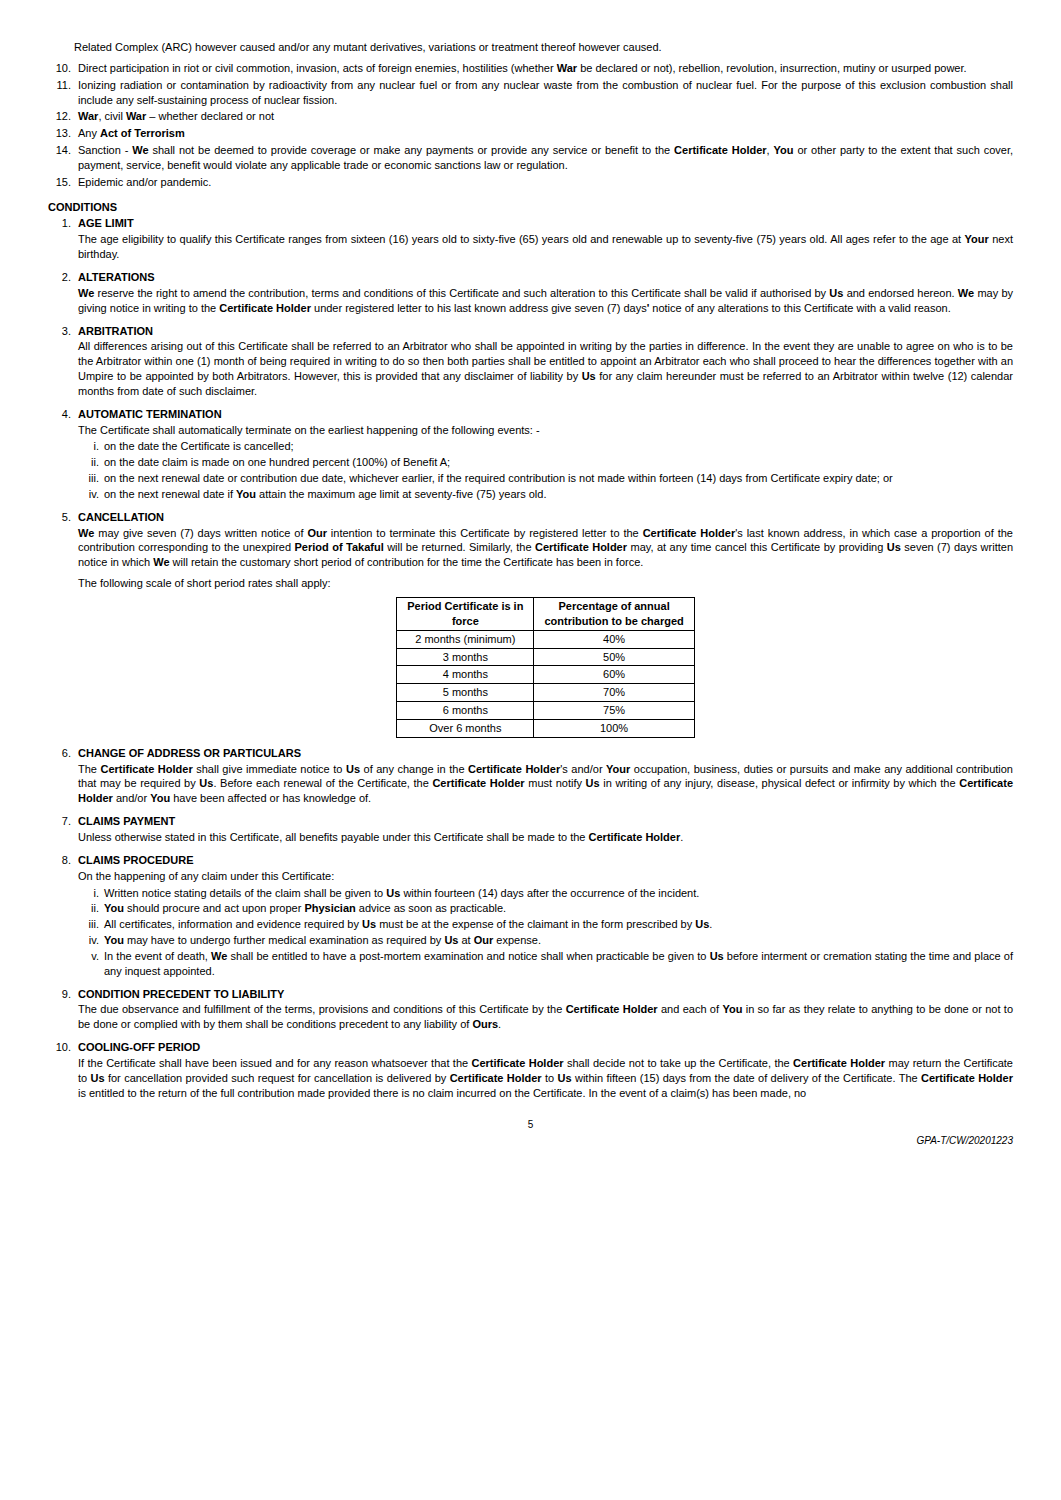Related Complex (ARC) however caused and/or any mutant derivatives, variations or treatment thereof however caused.
Direct participation in riot or civil commotion, invasion, acts of foreign enemies, hostilities (whether War be declared or not), rebellion, revolution, insurrection, mutiny or usurped power.
Ionizing radiation or contamination by radioactivity from any nuclear fuel or from any nuclear waste from the combustion of nuclear fuel. For the purpose of this exclusion combustion shall include any self-sustaining process of nuclear fission.
War, civil War – whether declared or not
Any Act of Terrorism
Sanction - We shall not be deemed to provide coverage or make any payments or provide any service or benefit to the Certificate Holder, You or other party to the extent that such cover, payment, service, benefit would violate any applicable trade or economic sanctions law or regulation.
Epidemic and/or pandemic.
Conditions
Age Limit The age eligibility to qualify this Certificate ranges from sixteen (16) years old to sixty-five (65) years old and renewable up to seventy-five (75) years old. All ages refer to the age at Your next birthday.
Alterations We reserve the right to amend the contribution, terms and conditions of this Certificate and such alteration to this Certificate shall be valid if authorised by Us and endorsed hereon. We may by giving notice in writing to the Certificate Holder under registered letter to his last known address give seven (7) days' notice of any alterations to this Certificate with a valid reason.
Arbitration All differences arising out of this Certificate shall be referred to an Arbitrator who shall be appointed in writing by the parties in difference. In the event they are unable to agree on who is to be the Arbitrator within one (1) month of being required in writing to do so then both parties shall be entitled to appoint an Arbitrator each who shall proceed to hear the differences together with an Umpire to be appointed by both Arbitrators. However, this is provided that any disclaimer of liability by Us for any claim hereunder must be referred to an Arbitrator within twelve (12) calendar months from date of such disclaimer.
Automatic Termination The Certificate shall automatically terminate on the earliest happening of the following events: -
on the date the Certificate is cancelled;
on the date claim is made on one hundred percent (100%) of Benefit A;
on the next renewal date or contribution due date, whichever earlier, if the required contribution is not made within forteen (14) days from Certificate expiry date; or
on the next renewal date if You attain the maximum age limit at seventy-five (75) years old.
Cancellation We may give seven (7) days written notice of Our intention to terminate this Certificate by registered letter to the Certificate Holder's last known address, in which case a proportion of the contribution corresponding to the unexpired Period of Takaful will be returned. Similarly, the Certificate Holder may, at any time cancel this Certificate by providing Us seven (7) days written notice in which We will retain the customary short period of contribution for the time the Certificate has been in force.
The following scale of short period rates shall apply:
| Period Certificate is in force | Percentage of annual contribution to be charged |
| --- | --- |
| 2 months (minimum) | 40% |
| 3 months | 50% |
| 4 months | 60% |
| 5 months | 70% |
| 6 months | 75% |
| Over 6 months | 100% |
Change of Address or Particulars The Certificate Holder shall give immediate notice to Us of any change in the Certificate Holder's and/or Your occupation, business, duties or pursuits and make any additional contribution that may be required by Us. Before each renewal of the Certificate, the Certificate Holder must notify Us in writing of any injury, disease, physical defect or infirmity by which the Certificate Holder and/or You have been affected or has knowledge of.
Claims Payment Unless otherwise stated in this Certificate, all benefits payable under this Certificate shall be made to the Certificate Holder.
Claims Procedure On the happening of any claim under this Certificate:
Written notice stating details of the claim shall be given to Us within fourteen (14) days after the occurrence of the incident.
You should procure and act upon proper Physician advice as soon as practicable.
All certificates, information and evidence required by Us must be at the expense of the claimant in the form prescribed by Us.
You may have to undergo further medical examination as required by Us at Our expense.
In the event of death, We shall be entitled to have a post-mortem examination and notice shall when practicable be given to Us before interment or cremation stating the time and place of any inquest appointed.
Condition Precedent to Liability The due observance and fulfillment of the terms, provisions and conditions of this Certificate by the Certificate Holder and each of You in so far as they relate to anything to be done or not to be done or complied with by them shall be conditions precedent to any liability of Ours.
Cooling-Off Period If the Certificate shall have been issued and for any reason whatsoever that the Certificate Holder shall decide not to take up the Certificate, the Certificate Holder may return the Certificate to Us for cancellation provided such request for cancellation is delivered by Certificate Holder to Us within fifteen (15) days from the date of delivery of the Certificate. The Certificate Holder is entitled to the return of the full contribution made provided there is no claim incurred on the Certificate. In the event of a claim(s) has been made, no
5
GPA-T/CW/20201223